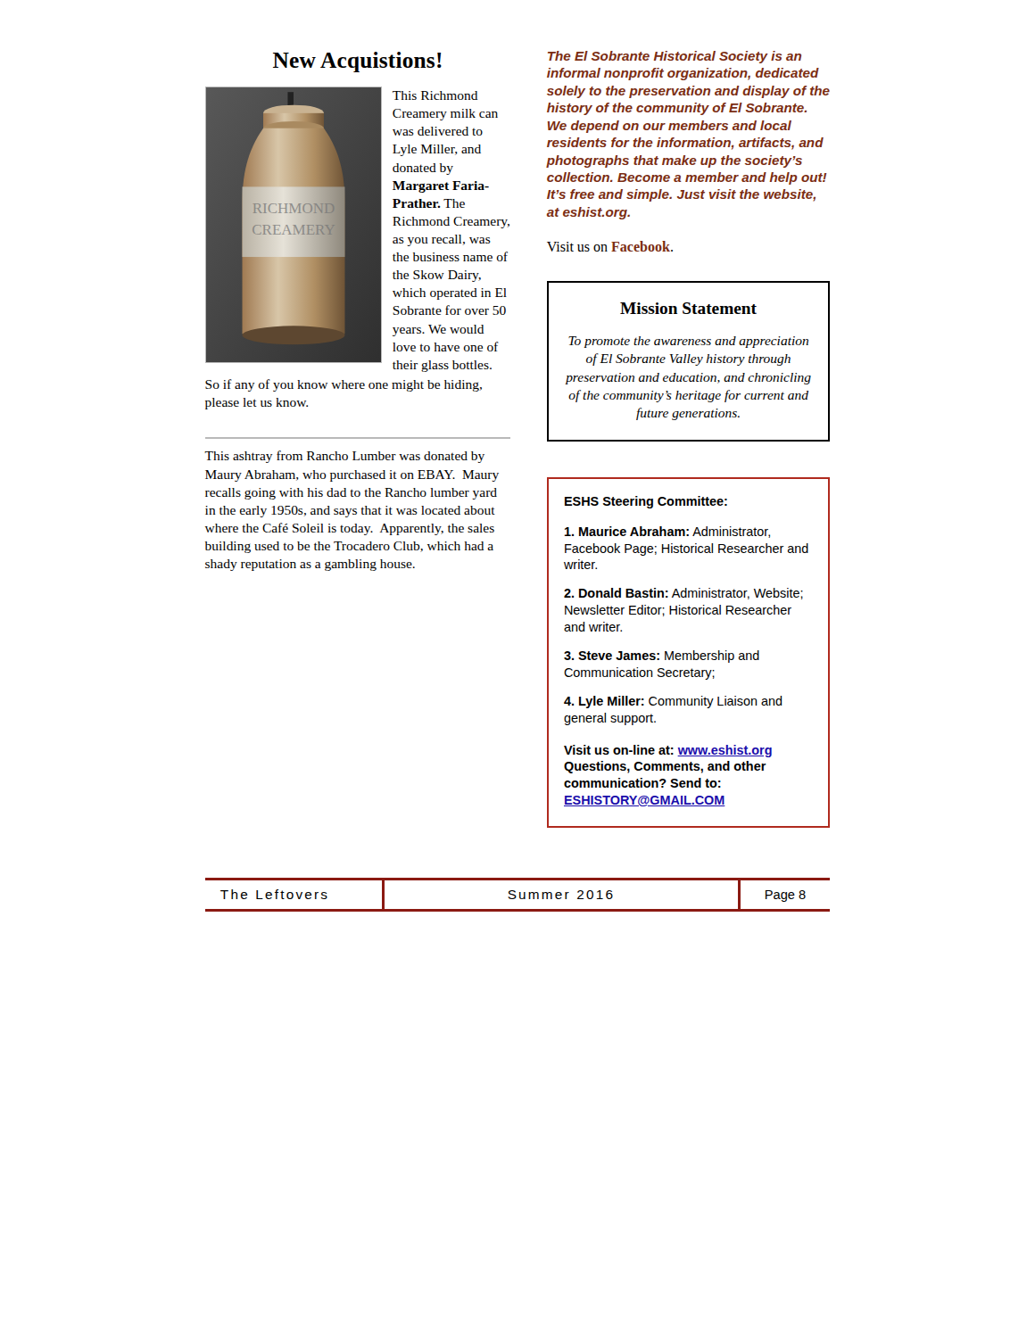New Acquistions!
This Richmond Creamery milk can was delivered to Lyle Miller, and donated by Margaret Faria- Prather. The Richmond Creamery, as you recall, was the business name of the Skow Dairy, which operated in El Sobrante for over 50 years. We would love to have one of their glass bottles.
So if any of you know where one might be hiding, please let us know.
This ashtray from Rancho Lumber was donated by Maury Abraham, who purchased it on EBAY. Maury recalls going with his dad to the Rancho lumber yard in the early 1950s, and says that it was located about where the Café Soleil is today. Apparently, the sales building used to be the Trocadero Club, which had a shady reputation as a gambling house.
The El Sobrante Historical Society is an informal nonprofit organization, dedicated solely to the preservation and display of the history of the community of El Sobrante. We depend on our members and local residents for the information, artifacts, and photographs that make up the society’s collection. Become a member and help out! It’s free and simple. Just visit the website, at eshist.org.
Visit us on Facebook.
Mission Statement
To promote the awareness and appreciation of El Sobrante Valley history through preservation and education, and chronicling of the community’s heritage for current and future generations.
ESHS Steering Committee:
1. Maurice Abraham: Administrator, Facebook Page; Historical Researcher and writer.
2. Donald Bastin: Administrator, Website; Newsletter Editor; Historical Researcher and writer.
3. Steve James: Membership and Communication Secretary;
4. Lyle Miller: Community Liaison and general support.
Visit us on-line at: www.eshist.org
Questions, Comments, and other communication? Send to:
ESHISTORY@GMAIL.COM
The Leftovers
Summer 2016
Page 8